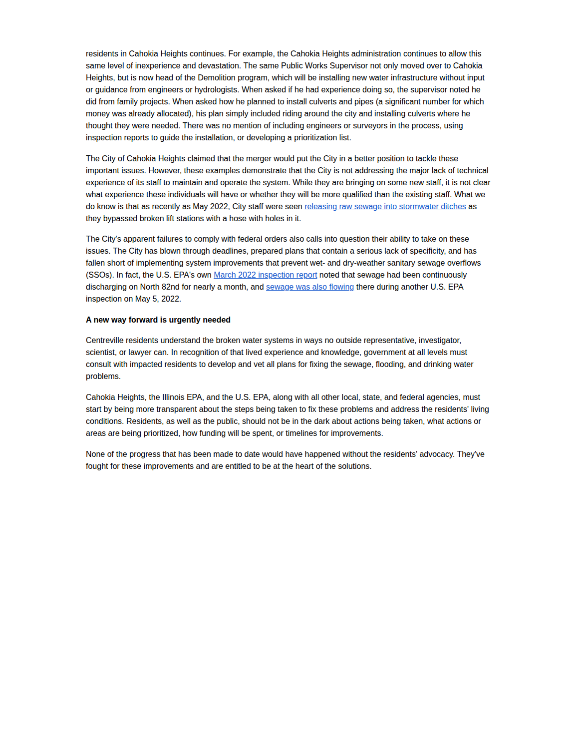residents in Cahokia Heights continues. For example, the Cahokia Heights administration continues to allow this same level of inexperience and devastation. The same Public Works Supervisor not only moved over to Cahokia Heights, but is now head of the Demolition program, which will be installing new water infrastructure without input or guidance from engineers or hydrologists. When asked if he had experience doing so, the supervisor noted he did from family projects. When asked how he planned to install culverts and pipes (a significant number for which money was already allocated), his plan simply included riding around the city and installing culverts where he thought they were needed. There was no mention of including engineers or surveyors in the process, using inspection reports to guide the installation, or developing a prioritization list.
The City of Cahokia Heights claimed that the merger would put the City in a better position to tackle these important issues. However, these examples demonstrate that the City is not addressing the major lack of technical experience of its staff to maintain and operate the system. While they are bringing on some new staff, it is not clear what experience these individuals will have or whether they will be more qualified than the existing staff. What we do know is that as recently as May 2022, City staff were seen releasing raw sewage into stormwater ditches as they bypassed broken lift stations with a hose with holes in it.
The City's apparent failures to comply with federal orders also calls into question their ability to take on these issues. The City has blown through deadlines, prepared plans that contain a serious lack of specificity, and has fallen short of implementing system improvements that prevent wet- and dry-weather sanitary sewage overflows (SSOs). In fact, the U.S. EPA's own March 2022 inspection report noted that sewage had been continuously discharging on North 82nd for nearly a month, and sewage was also flowing there during another U.S. EPA inspection on May 5, 2022.
A new way forward is urgently needed
Centreville residents understand the broken water systems in ways no outside representative, investigator, scientist, or lawyer can. In recognition of that lived experience and knowledge, government at all levels must consult with impacted residents to develop and vet all plans for fixing the sewage, flooding, and drinking water problems.
Cahokia Heights, the Illinois EPA, and the U.S. EPA, along with all other local, state, and federal agencies, must start by being more transparent about the steps being taken to fix these problems and address the residents' living conditions. Residents, as well as the public, should not be in the dark about actions being taken, what actions or areas are being prioritized, how funding will be spent, or timelines for improvements.
None of the progress that has been made to date would have happened without the residents' advocacy. They've fought for these improvements and are entitled to be at the heart of the solutions.